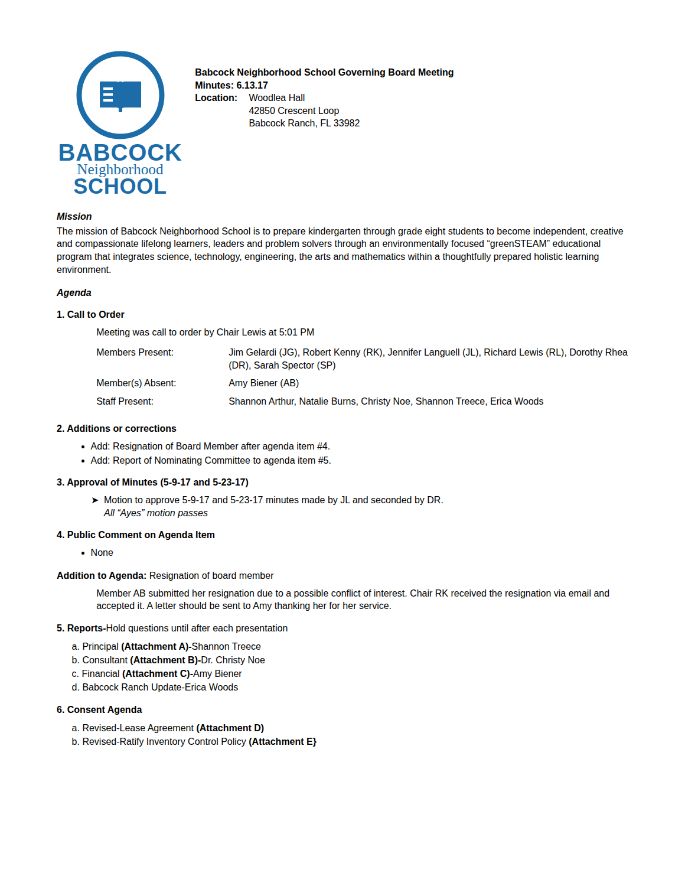BABCOCK
Neighborhood
SCHOOL
Babcock Neighborhood School Governing Board Meeting
Minutes: 6.13.17
| Location: | Woodlea Hall |
| | 42850 Crescent Loop |
| | Babcock Ranch, FL 33982 |
Mission
The mission of Babcock Neighborhood School is to prepare kindergarten through grade eight students to become independent, creative and compassionate lifelong learners, leaders and problem solvers through an environmentally focused “greenSTEAM” educational program that integrates science, technology, engineering, the arts and mathematics within a thoughtfully prepared holistic learning environment.
Agenda
1. Call to Order
Meeting was call to order by Chair Lewis at 5:01 PM
| Members Present: | Jim Gelardi (JG), Robert Kenny (RK), Jennifer Languell (JL), Richard Lewis (RL), Dorothy Rhea (DR), Sarah Spector (SP) |
| Member(s) Absent: | Amy Biener (AB) |
| Staff Present: | Shannon Arthur, Natalie Burns, Christy Noe, Shannon Treece, Erica Woods |
2. Additions or corrections
Add: Resignation of Board Member after agenda item #4.
Add: Report of Nominating Committee to agenda item #5.
3. Approval of Minutes (5-9-17 and 5-23-17)
Motion to approve 5-9-17 and 5-23-17 minutes made by JL and seconded by DR.
All “Ayes” motion passes
4. Public Comment on Agenda Item
None
Addition to Agenda: Resignation of board member
Member AB submitted her resignation due to a possible conflict of interest. Chair RK received the resignation via email and accepted it. A letter should be sent to Amy thanking her for her service.
5. Reports-Hold questions until after each presentation
a. Principal (Attachment A)-Shannon Treece
b. Consultant (Attachment B)-Dr. Christy Noe
c. Financial (Attachment C)-Amy Biener
d. Babcock Ranch Update-Erica Woods
6. Consent Agenda
a. Revised-Lease Agreement (Attachment D)
b. Revised-Ratify Inventory Control Policy (Attachment E}